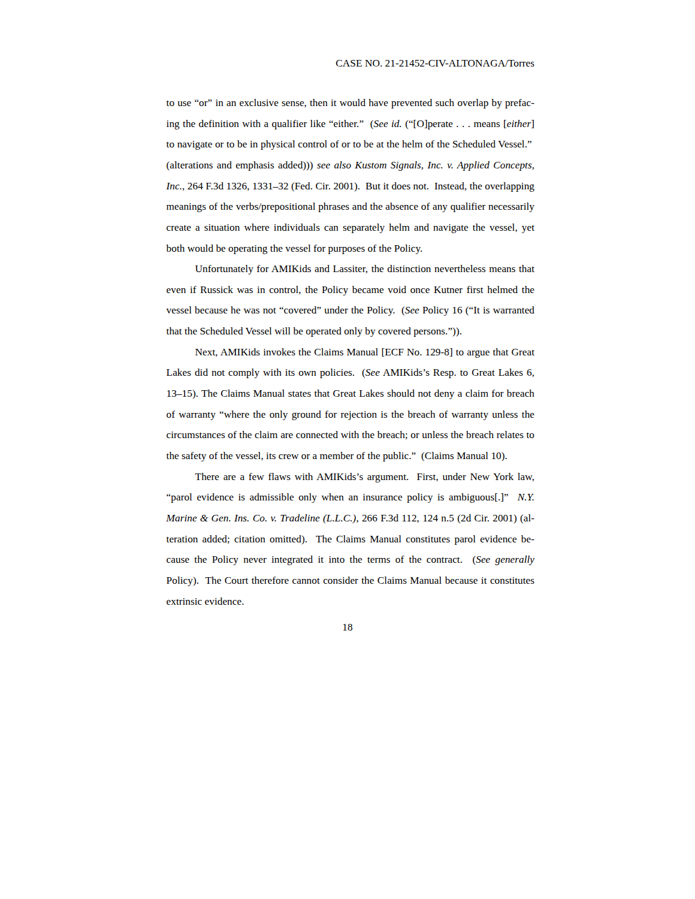CASE NO. 21-21452-CIV-ALTONAGA/Torres
to use “or” in an exclusive sense, then it would have prevented such overlap by prefacing the definition with a qualifier like “either.” (See id. (“[O]perate . . . means [either] to navigate or to be in physical control of or to be at the helm of the Scheduled Vessel.” (alterations and emphasis added))) see also Kustom Signals, Inc. v. Applied Concepts, Inc., 264 F.3d 1326, 1331–32 (Fed. Cir. 2001). But it does not. Instead, the overlapping meanings of the verbs/prepositional phrases and the absence of any qualifier necessarily create a situation where individuals can separately helm and navigate the vessel, yet both would be operating the vessel for purposes of the Policy.
Unfortunately for AMIKids and Lassiter, the distinction nevertheless means that even if Russick was in control, the Policy became void once Kutner first helmed the vessel because he was not “covered” under the Policy. (See Policy 16 (“It is warranted that the Scheduled Vessel will be operated only by covered persons.”)).
Next, AMIKids invokes the Claims Manual [ECF No. 129-8] to argue that Great Lakes did not comply with its own policies. (See AMIKids’s Resp. to Great Lakes 6, 13–15). The Claims Manual states that Great Lakes should not deny a claim for breach of warranty “where the only ground for rejection is the breach of warranty unless the circumstances of the claim are connected with the breach; or unless the breach relates to the safety of the vessel, its crew or a member of the public.” (Claims Manual 10).
There are a few flaws with AMIKids’s argument. First, under New York law, “parol evidence is admissible only when an insurance policy is ambiguous[.]” N.Y. Marine & Gen. Ins. Co. v. Tradeline (L.L.C.), 266 F.3d 112, 124 n.5 (2d Cir. 2001) (alteration added; citation omitted). The Claims Manual constitutes parol evidence because the Policy never integrated it into the terms of the contract. (See generally Policy). The Court therefore cannot consider the Claims Manual because it constitutes extrinsic evidence.
18